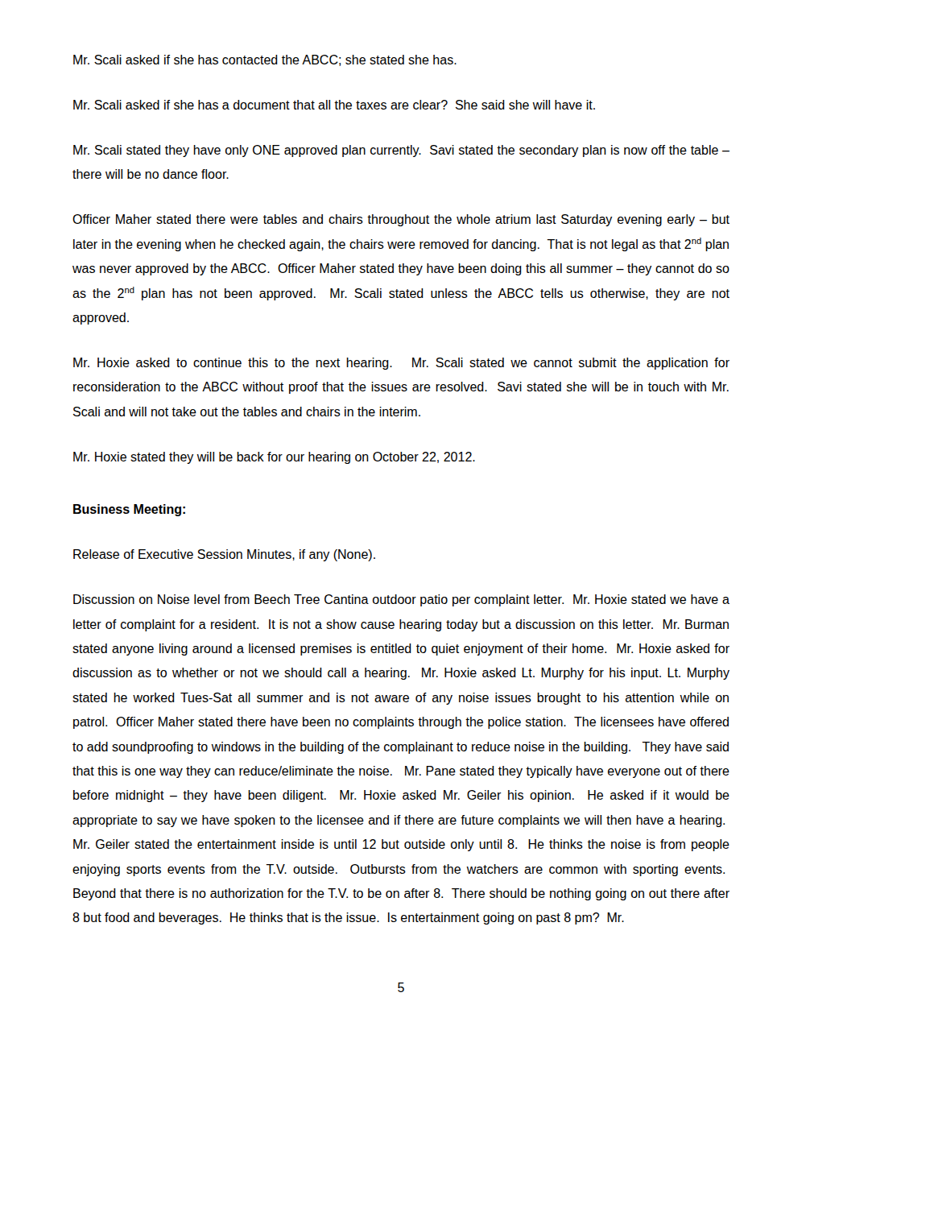Mr. Scali asked if she has contacted the ABCC; she stated she has.
Mr. Scali asked if she has a document that all the taxes are clear? She said she will have it.
Mr. Scali stated they have only ONE approved plan currently. Savi stated the secondary plan is now off the table – there will be no dance floor.
Officer Maher stated there were tables and chairs throughout the whole atrium last Saturday evening early – but later in the evening when he checked again, the chairs were removed for dancing. That is not legal as that 2nd plan was never approved by the ABCC. Officer Maher stated they have been doing this all summer – they cannot do so as the 2nd plan has not been approved. Mr. Scali stated unless the ABCC tells us otherwise, they are not approved.
Mr. Hoxie asked to continue this to the next hearing. Mr. Scali stated we cannot submit the application for reconsideration to the ABCC without proof that the issues are resolved. Savi stated she will be in touch with Mr. Scali and will not take out the tables and chairs in the interim.
Mr. Hoxie stated they will be back for our hearing on October 22, 2012.
Business Meeting:
Release of Executive Session Minutes, if any (None).
Discussion on Noise level from Beech Tree Cantina outdoor patio per complaint letter. Mr. Hoxie stated we have a letter of complaint for a resident. It is not a show cause hearing today but a discussion on this letter. Mr. Burman stated anyone living around a licensed premises is entitled to quiet enjoyment of their home. Mr. Hoxie asked for discussion as to whether or not we should call a hearing. Mr. Hoxie asked Lt. Murphy for his input. Lt. Murphy stated he worked Tues-Sat all summer and is not aware of any noise issues brought to his attention while on patrol. Officer Maher stated there have been no complaints through the police station. The licensees have offered to add soundproofing to windows in the building of the complainant to reduce noise in the building. They have said that this is one way they can reduce/eliminate the noise. Mr. Pane stated they typically have everyone out of there before midnight – they have been diligent. Mr. Hoxie asked Mr. Geiler his opinion. He asked if it would be appropriate to say we have spoken to the licensee and if there are future complaints we will then have a hearing. Mr. Geiler stated the entertainment inside is until 12 but outside only until 8. He thinks the noise is from people enjoying sports events from the T.V. outside. Outbursts from the watchers are common with sporting events. Beyond that there is no authorization for the T.V. to be on after 8. There should be nothing going on out there after 8 but food and beverages. He thinks that is the issue. Is entertainment going on past 8 pm? Mr.
5